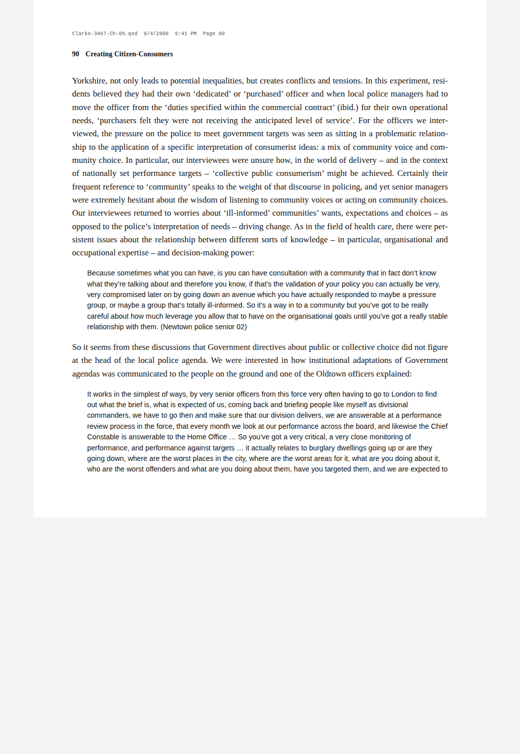Clarke-3467-Ch-05.qxd 9/4/2006 5:41 PM Page 90
90 Creating Citizen-Consumers
Yorkshire, not only leads to potential inequalities, but creates conflicts and tensions. In this experiment, residents believed they had their own ‘dedicated’ or ‘purchased’ officer and when local police managers had to move the officer from the ‘duties specified within the commercial contract’ (ibid.) for their own operational needs, ‘purchasers felt they were not receiving the anticipated level of service’. For the officers we interviewed, the pressure on the police to meet government targets was seen as sitting in a problematic relationship to the application of a specific interpretation of consumerist ideas: a mix of community voice and community choice. In particular, our interviewees were unsure how, in the world of delivery – and in the context of nationally set performance targets – ‘collective public consumerism’ might be achieved. Certainly their frequent reference to ‘community’ speaks to the weight of that discourse in policing, and yet senior managers were extremely hesitant about the wisdom of listening to community voices or acting on community choices. Our interviewees returned to worries about ‘ill-informed’ communities’ wants, expectations and choices – as opposed to the police’s interpretation of needs – driving change. As in the field of health care, there were persistent issues about the relationship between different sorts of knowledge – in particular, organisational and occupational expertise – and decision-making power:
Because sometimes what you can have, is you can have consultation with a community that in fact don’t know what they’re talking about and therefore you know, if that’s the validation of your policy you can actually be very, very compromised later on by going down an avenue which you have actually responded to maybe a pressure group, or maybe a group that’s totally ill-informed. So it’s a way in to a community but you’ve got to be really careful about how much leverage you allow that to have on the organisational goals until you’ve got a really stable relationship with them. (Newtown police senior 02)
So it seems from these discussions that Government directives about public or collective choice did not figure at the head of the local police agenda. We were interested in how institutional adaptations of Government agendas was communicated to the people on the ground and one of the Oldtown officers explained:
It works in the simplest of ways, by very senior officers from this force very often having to go to London to find out what the brief is, what is expected of us, coming back and briefing people like myself as divisional commanders, we have to go then and make sure that our division delivers, we are answerable at a performance review process in the force, that every month we look at our performance across the board, and likewise the Chief Constable is answerable to the Home Office … So you’ve got a very critical, a very close monitoring of performance, and performance against targets … it actually relates to burglary dwellings going up or are they going down, where are the worst places in the city, where are the worst areas for it, what are you doing about it, who are the worst offenders and what are you doing about them, have you targeted them, and we are expected to